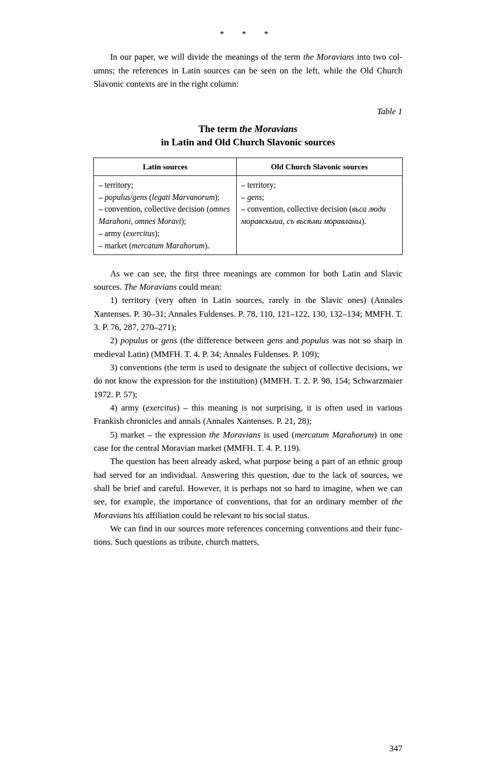* * *
In our paper, we will divide the meanings of the term the Moravians into two columns; the references in Latin sources can be seen on the left, while the Old Church Slavonic contexts are in the right column:
Table 1
The term the Moravians
in Latin and Old Church Slavonic sources
| Latin sources | Old Church Slavonic sources |
| --- | --- |
| – territory; – populus/gens ( legati Marvanorum ); – convention, collective decision ( omnes Marahoni, omnes Moravi ); – army ( exercitus ); – market ( mercatum Marahorum ). | – territory; – gens ; – convention, collective decision ( вьса люди моравскыиа, съ вьсѣми моравланы ). |
As we can see, the first three meanings are common for both Latin and Slavic sources. The Moravians could mean:
1) territory (very often in Latin sources, rarely in the Slavic ones) (Annales Xantenses. P. 30–31; Annales Fuldenses. P. 78, 110, 121–122, 130, 132–134; MMFH. T. 3. P. 76, 287, 270–271);
2) populus or gens (the difference between gens and populus was not so sharp in medieval Latin) (MMFH. T. 4. P. 34; Annales Fuldenses. P. 109);
3) conventions (the term is used to designate the subject of collective decisions, we do not know the expression for the institution) (MMFH. T. 2. P. 98, 154; Schwarzmaier 1972. P. 57);
4) army (exercitus) – this meaning is not surprising, it is often used in various Frankish chronicles and annals (Annales Xantenses. P. 21, 28);
5) market – the expression the Moravians is used (mercatum Marahorum) in one case for the central Moravian market (MMFH. T. 4. P. 119).
The question has been already asked, what purpose being a part of an ethnic group had served for an individual. Answering this question, due to the lack of sources, we shall be brief and careful. However, it is perhaps not so hard to imagine, when we can see, for example, the importance of conventions, that for an ordinary member of the Moravians his affiliation could be relevant to his social status.
We can find in our sources more references concerning conventions and their functions. Such questions as tribute, church matters,
347